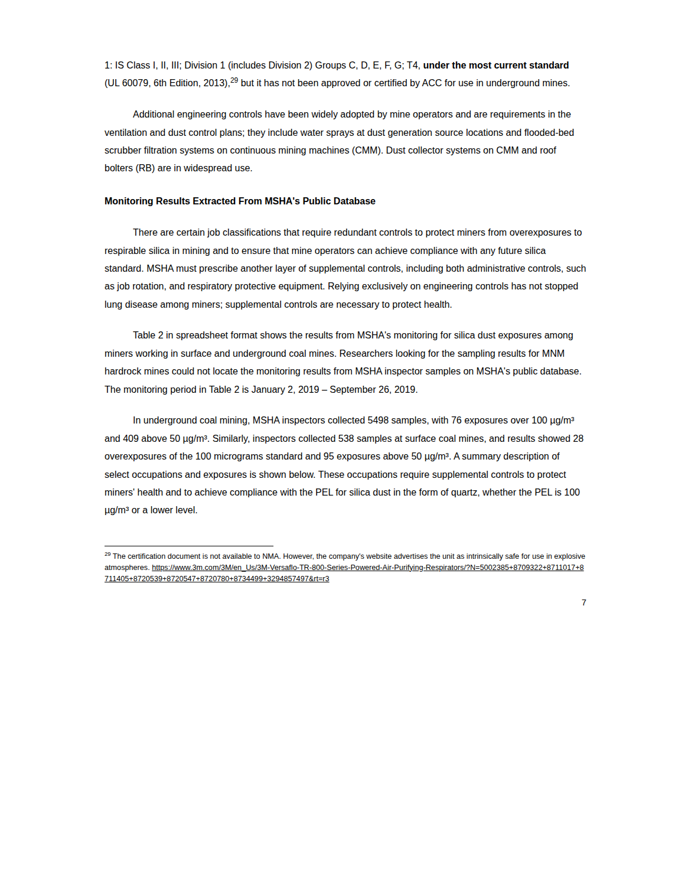1: IS Class I, II, III; Division 1 (includes Division 2) Groups C, D, E, F, G; T4, under the most current standard (UL 60079, 6th Edition, 2013),29 but it has not been approved or certified by ACC for use in underground mines.
Additional engineering controls have been widely adopted by mine operators and are requirements in the ventilation and dust control plans; they include water sprays at dust generation source locations and flooded-bed scrubber filtration systems on continuous mining machines (CMM). Dust collector systems on CMM and roof bolters (RB) are in widespread use.
Monitoring Results Extracted From MSHA's Public Database
There are certain job classifications that require redundant controls to protect miners from overexposures to respirable silica in mining and to ensure that mine operators can achieve compliance with any future silica standard. MSHA must prescribe another layer of supplemental controls, including both administrative controls, such as job rotation, and respiratory protective equipment. Relying exclusively on engineering controls has not stopped lung disease among miners; supplemental controls are necessary to protect health.
Table 2 in spreadsheet format shows the results from MSHA's monitoring for silica dust exposures among miners working in surface and underground coal mines. Researchers looking for the sampling results for MNM hardrock mines could not locate the monitoring results from MSHA inspector samples on MSHA's public database. The monitoring period in Table 2 is January 2, 2019 – September 26, 2019.
In underground coal mining, MSHA inspectors collected 5498 samples, with 76 exposures over 100 µg/m³ and 409 above 50 µg/m³. Similarly, inspectors collected 538 samples at surface coal mines, and results showed 28 overexposures of the 100 micrograms standard and 95 exposures above 50 µg/m³. A summary description of select occupations and exposures is shown below. These occupations require supplemental controls to protect miners' health and to achieve compliance with the PEL for silica dust in the form of quartz, whether the PEL is 100 µg/m³ or a lower level.
29 The certification document is not available to NMA. However, the company's website advertises the unit as intrinsically safe for use in explosive atmospheres. https://www.3m.com/3M/en_Us/3M-Versaflo-TR-800-Series-Powered-Air-Purifying-Respirators/?N=5002385+8709322+8711017+8711405+8720539+8720547+8720780+8734499+3294857497&rt=r3
7